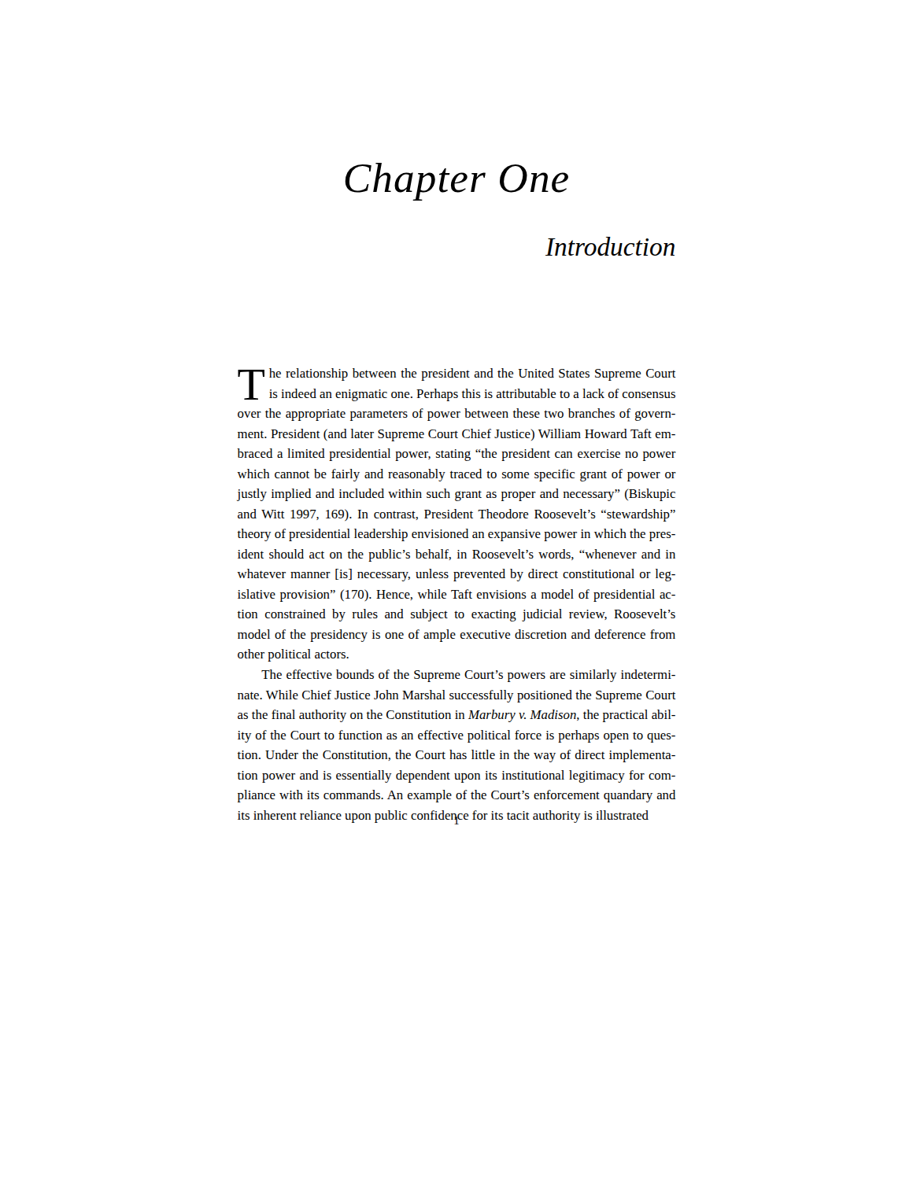Chapter One
Introduction
The relationship between the president and the United States Supreme Court is indeed an enigmatic one. Perhaps this is attributable to a lack of consensus over the appropriate parameters of power between these two branches of government. President (and later Supreme Court Chief Justice) William Howard Taft embraced a limited presidential power, stating “the president can exercise no power which cannot be fairly and reasonably traced to some specific grant of power or justly implied and included within such grant as proper and necessary” (Biskupic and Witt 1997, 169). In contrast, President Theodore Roosevelt’s “stewardship” theory of presidential leadership envisioned an expansive power in which the president should act on the public’s behalf, in Roosevelt’s words, “whenever and in whatever manner [is] necessary, unless prevented by direct constitutional or legislative provision” (170). Hence, while Taft envisions a model of presidential action constrained by rules and subject to exacting judicial review, Roosevelt’s model of the presidency is one of ample executive discretion and deference from other political actors.
The effective bounds of the Supreme Court’s powers are similarly indeterminate. While Chief Justice John Marshal successfully positioned the Supreme Court as the final authority on the Constitution in Marbury v. Madison, the practical ability of the Court to function as an effective political force is perhaps open to question. Under the Constitution, the Court has little in the way of direct implementation power and is essentially dependent upon its institutional legitimacy for compliance with its commands. An example of the Court’s enforcement quandary and its inherent reliance upon public confidence for its tacit authority is illustrated
1